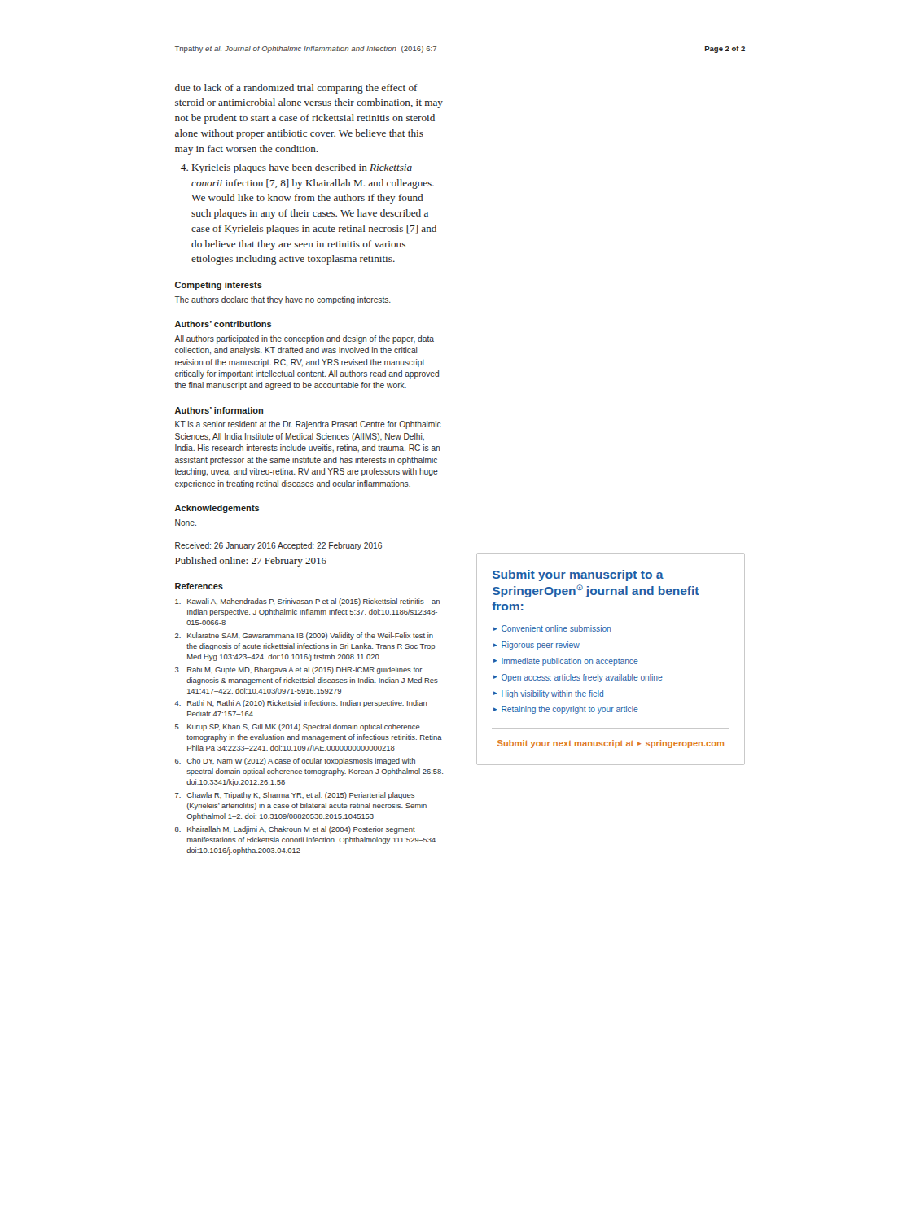Tripathy et al. Journal of Ophthalmic Inflammation and Infection (2016) 6:7
Page 2 of 2
due to lack of a randomized trial comparing the effect of steroid or antimicrobial alone versus their combination, it may not be prudent to start a case of rickettsial retinitis on steroid alone without proper antibiotic cover. We believe that this may in fact worsen the condition.
4. Kyrieleis plaques have been described in Rickettsia conorii infection [7, 8] by Khairallah M. and colleagues. We would like to know from the authors if they found such plaques in any of their cases. We have described a case of Kyrieleis plaques in acute retinal necrosis [7] and do believe that they are seen in retinitis of various etiologies including active toxoplasma retinitis.
Competing interests
The authors declare that they have no competing interests.
Authors’ contributions
All authors participated in the conception and design of the paper, data collection, and analysis. KT drafted and was involved in the critical revision of the manuscript. RC, RV, and YRS revised the manuscript critically for important intellectual content. All authors read and approved the final manuscript and agreed to be accountable for the work.
Authors’ information
KT is a senior resident at the Dr. Rajendra Prasad Centre for Ophthalmic Sciences, All India Institute of Medical Sciences (AIIMS), New Delhi, India. His research interests include uveitis, retina, and trauma. RC is an assistant professor at the same institute and has interests in ophthalmic teaching, uvea, and vitreo-retina. RV and YRS are professors with huge experience in treating retinal diseases and ocular inflammations.
Acknowledgements
None.
Received: 26 January 2016 Accepted: 22 February 2016
Published online: 27 February 2016
References
1. Kawali A, Mahendradas P, Srinivasan P et al (2015) Rickettsial retinitis—an Indian perspective. J Ophthalmic Inflamm Infect 5:37. doi:10.1186/s12348-015-0066-8
2. Kularatne SAM, Gawarammana IB (2009) Validity of the Weil-Felix test in the diagnosis of acute rickettsial infections in Sri Lanka. Trans R Soc Trop Med Hyg 103:423–424. doi:10.1016/j.trstmh.2008.11.020
3. Rahi M, Gupte MD, Bhargava A et al (2015) DHR-ICMR guidelines for diagnosis & management of rickettsial diseases in India. Indian J Med Res 141:417–422. doi:10.4103/0971-5916.159279
4. Rathi N, Rathi A (2010) Rickettsial infections: Indian perspective. Indian Pediatr 47:157–164
5. Kurup SP, Khan S, Gill MK (2014) Spectral domain optical coherence tomography in the evaluation and management of infectious retinitis. Retina Phila Pa 34:2233–2241. doi:10.1097/IAE.0000000000000218
6. Cho DY, Nam W (2012) A case of ocular toxoplasmosis imaged with spectral domain optical coherence tomography. Korean J Ophthalmol 26:58. doi:10.3341/kjo.2012.26.1.58
7. Chawla R, Tripathy K, Sharma YR, et al. (2015) Periarterial plaques (Kyrieleis’ arteriolitis) in a case of bilateral acute retinal necrosis. Semin Ophthalmol 1–2. doi: 10.3109/08820538.2015.1045153
8. Khairallah M, Ladjimi A, Chakroun M et al (2004) Posterior segment manifestations of Rickettsia conorii infection. Ophthalmology 111:529–534. doi:10.1016/j.ophtha.2003.04.012
Submit your manuscript to a SpringerOpen☉ journal and benefit from:
Convenient online submission
Rigorous peer review
Immediate publication on acceptance
Open access: articles freely available online
High visibility within the field
Retaining the copyright to your article
Submit your next manuscript at ► springeropen.com